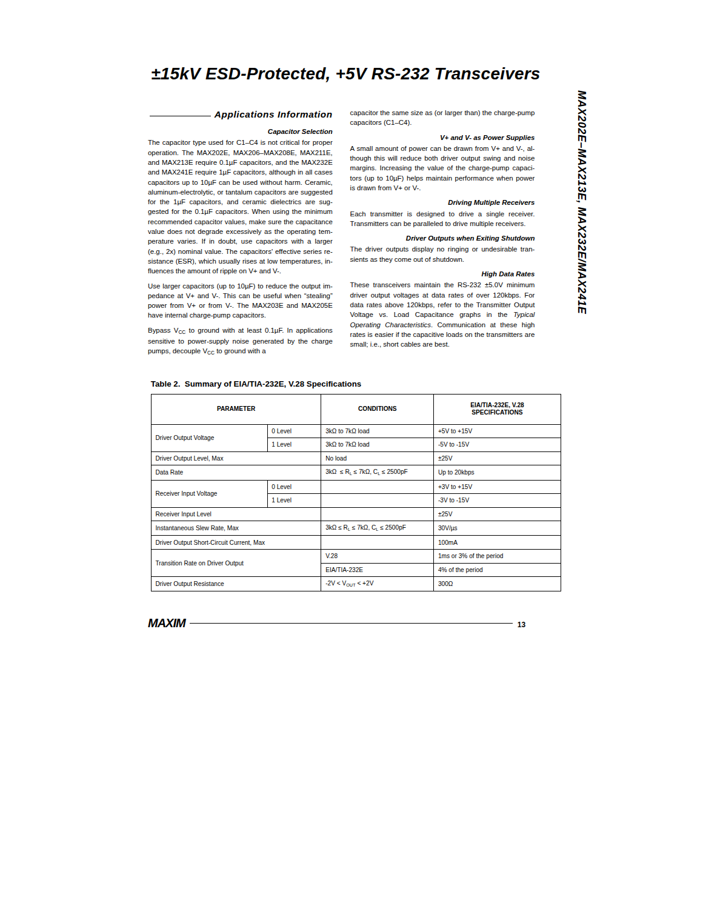MAX202E–MAX213E, MAX232E/MAX241E
±15kV ESD-Protected, +5V RS-232 Transceivers
Applications Information
Capacitor Selection
The capacitor type used for C1–C4 is not critical for proper operation. The MAX202E, MAX206–MAX208E, MAX211E, and MAX213E require 0.1µF capacitors, and the MAX232E and MAX241E require 1µF capacitors, although in all cases capacitors up to 10µF can be used without harm. Ceramic, aluminum-electrolytic, or tantalum capacitors are suggested for the 1µF capacitors, and ceramic dielectrics are suggested for the 0.1µF capacitors. When using the minimum recommended capacitor values, make sure the capacitance value does not degrade excessively as the operating temperature varies. If in doubt, use capacitors with a larger (e.g., 2x) nominal value. The capacitors' effective series resistance (ESR), which usually rises at low temperatures, influences the amount of ripple on V+ and V-.
Use larger capacitors (up to 10µF) to reduce the output impedance at V+ and V-. This can be useful when “stealing” power from V+ or from V-. The MAX203E and MAX205E have internal charge-pump capacitors.
Bypass VCC to ground with at least 0.1µF. In applications sensitive to power-supply noise generated by the charge pumps, decouple VCC to ground with a
capacitor the same size as (or larger than) the charge-pump capacitors (C1–C4).
V+ and V- as Power Supplies
A small amount of power can be drawn from V+ and V-, although this will reduce both driver output swing and noise margins. Increasing the value of the charge-pump capacitors (up to 10µF) helps maintain performance when power is drawn from V+ or V-.
Driving Multiple Receivers
Each transmitter is designed to drive a single receiver. Transmitters can be paralleled to drive multiple receivers.
Driver Outputs when Exiting Shutdown
The driver outputs display no ringing or undesirable transients as they come out of shutdown.
High Data Rates
These transceivers maintain the RS-232 ±5.0V minimum driver output voltages at data rates of over 120kbps. For data rates above 120kbps, refer to the Transmitter Output Voltage vs. Load Capacitance graphs in the Typical Operating Characteristics. Communication at these high rates is easier if the capacitive loads on the transmitters are small; i.e., short cables are best.
Table 2. Summary of EIA/TIA-232E, V.28 Specifications
| PARAMETER | CONDITIONS | EIA/TIA-232E, V.28 SPECIFICATIONS |
| --- | --- | --- |
| Driver Output Voltage | 0 Level | 3kΩ to 7kΩ load | +5V to +15V |
| 1 Level | 3kΩ to 7kΩ load | -5V to -15V |
| Driver Output Level, Max | No load | ±25V |
| Data Rate | 3kΩ ≤ R L ≤ 7kΩ, C L ≤ 2500pF | Up to 20kbps |
| Receiver Input Voltage | 0 Level | | +3V to +15V |
| 1 Level | | -3V to -15V |
| Receiver Input Level | | ±25V |
| Instantaneous Slew Rate, Max | 3kΩ ≤ R L ≤ 7kΩ, C L ≤ 2500pF | 30V/µs |
| Driver Output Short-Circuit Current, Max | | 100mA |
| Transition Rate on Driver Output | V.28 | 1ms or 3% of the period |
| EIA/TIA-232E | 4% of the period |
| Driver Output Resistance | -2V < V OUT < +2V | 300Ω |
MAXIM 13